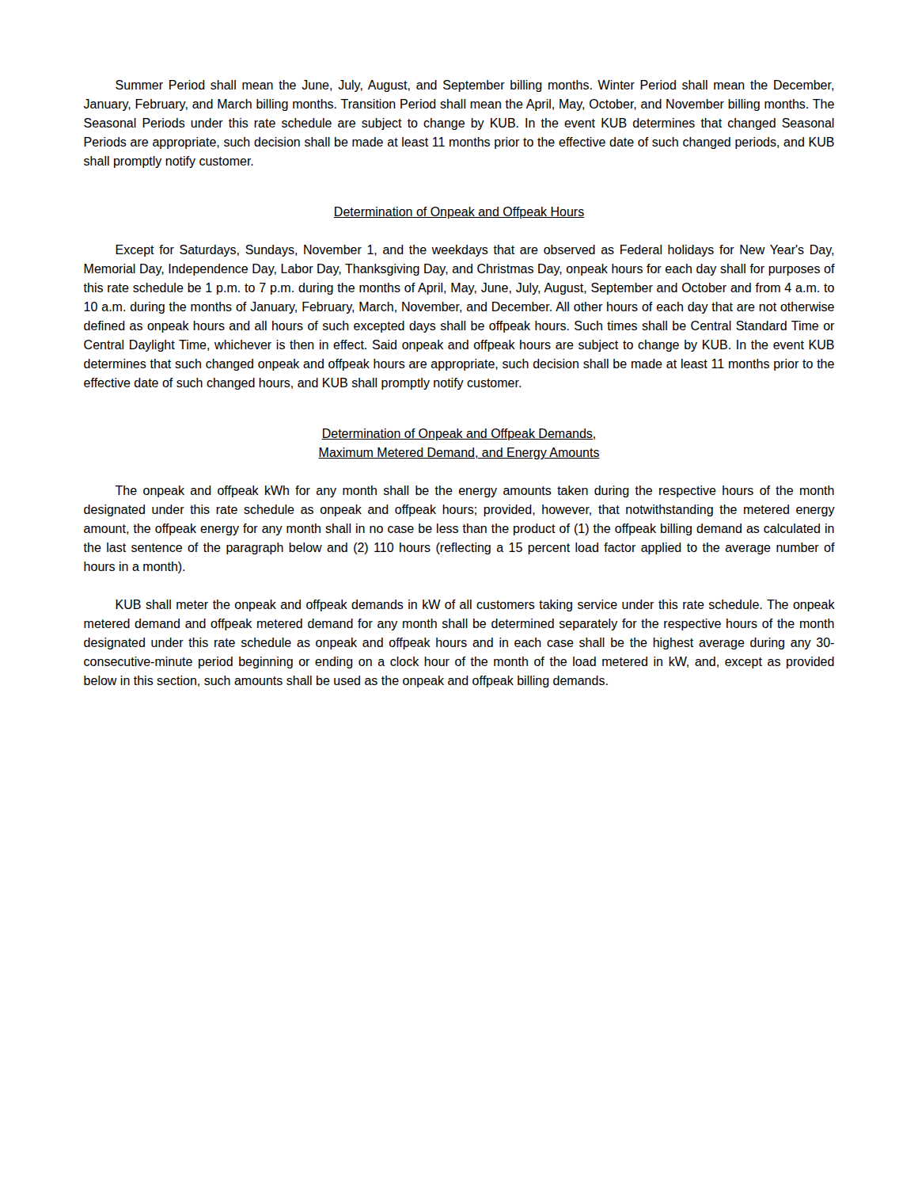Summer Period shall mean the June, July, August, and September billing months. Winter Period shall mean the December, January, February, and March billing months. Transition Period shall mean the April, May, October, and November billing months. The Seasonal Periods under this rate schedule are subject to change by KUB. In the event KUB determines that changed Seasonal Periods are appropriate, such decision shall be made at least 11 months prior to the effective date of such changed periods, and KUB shall promptly notify customer.
Determination of Onpeak and Offpeak Hours
Except for Saturdays, Sundays, November 1, and the weekdays that are observed as Federal holidays for New Year's Day, Memorial Day, Independence Day, Labor Day, Thanksgiving Day, and Christmas Day, onpeak hours for each day shall for purposes of this rate schedule be 1 p.m. to 7 p.m. during the months of April, May, June, July, August, September and October and from 4 a.m. to 10 a.m. during the months of January, February, March, November, and December. All other hours of each day that are not otherwise defined as onpeak hours and all hours of such excepted days shall be offpeak hours. Such times shall be Central Standard Time or Central Daylight Time, whichever is then in effect. Said onpeak and offpeak hours are subject to change by KUB. In the event KUB determines that such changed onpeak and offpeak hours are appropriate, such decision shall be made at least 11 months prior to the effective date of such changed hours, and KUB shall promptly notify customer.
Determination of Onpeak and Offpeak Demands, Maximum Metered Demand, and Energy Amounts
The onpeak and offpeak kWh for any month shall be the energy amounts taken during the respective hours of the month designated under this rate schedule as onpeak and offpeak hours; provided, however, that notwithstanding the metered energy amount, the offpeak energy for any month shall in no case be less than the product of (1) the offpeak billing demand as calculated in the last sentence of the paragraph below and (2) 110 hours (reflecting a 15 percent load factor applied to the average number of hours in a month).
KUB shall meter the onpeak and offpeak demands in kW of all customers taking service under this rate schedule. The onpeak metered demand and offpeak metered demand for any month shall be determined separately for the respective hours of the month designated under this rate schedule as onpeak and offpeak hours and in each case shall be the highest average during any 30-consecutive-minute period beginning or ending on a clock hour of the month of the load metered in kW, and, except as provided below in this section, such amounts shall be used as the onpeak and offpeak billing demands.